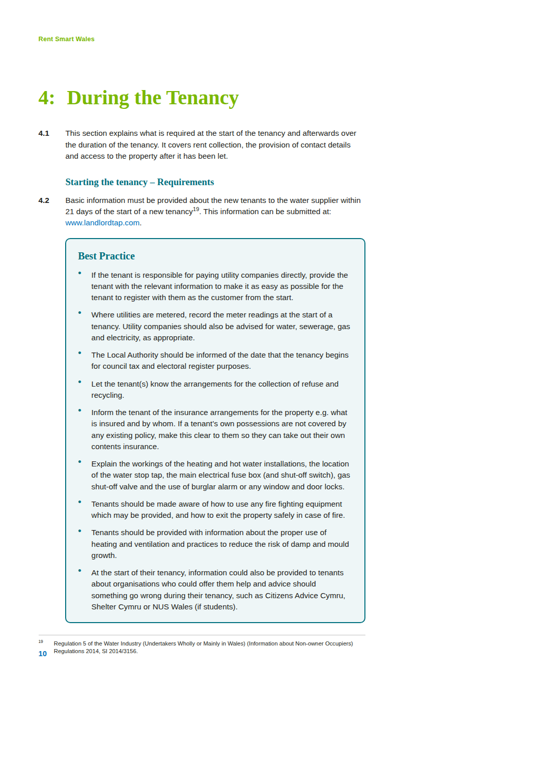Rent Smart Wales
4: During the Tenancy
4.1
This section explains what is required at the start of the tenancy and afterwards over the duration of the tenancy. It covers rent collection, the provision of contact details and access to the property after it has been let.
Starting the tenancy – Requirements
4.2
Basic information must be provided about the new tenants to the water supplier within 21 days of the start of a new tenancy19. This information can be submitted at: www.landlordtap.com.
Best Practice
If the tenant is responsible for paying utility companies directly, provide the tenant with the relevant information to make it as easy as possible for the tenant to register with them as the customer from the start.
Where utilities are metered, record the meter readings at the start of a tenancy. Utility companies should also be advised for water, sewerage, gas and electricity, as appropriate.
The Local Authority should be informed of the date that the tenancy begins for council tax and electoral register purposes.
Let the tenant(s) know the arrangements for the collection of refuse and recycling.
Inform the tenant of the insurance arrangements for the property e.g. what is insured and by whom. If a tenant’s own possessions are not covered by any existing policy, make this clear to them so they can take out their own contents insurance.
Explain the workings of the heating and hot water installations, the location of the water stop tap, the main electrical fuse box (and shut-off switch), gas shut-off valve and the use of burglar alarm or any window and door locks.
Tenants should be made aware of how to use any fire fighting equipment which may be provided, and how to exit the property safely in case of fire.
Tenants should be provided with information about the proper use of heating and ventilation and practices to reduce the risk of damp and mould growth.
At the start of their tenancy, information could also be provided to tenants about organisations who could offer them help and advice should something go wrong during their tenancy, such as Citizens Advice Cymru, Shelter Cymru or NUS Wales (if students).
19
Regulation 5 of the Water Industry (Undertakers Wholly or Mainly in Wales) (Information about Non-owner Occupiers) Regulations 2014, SI 2014/3156.
10